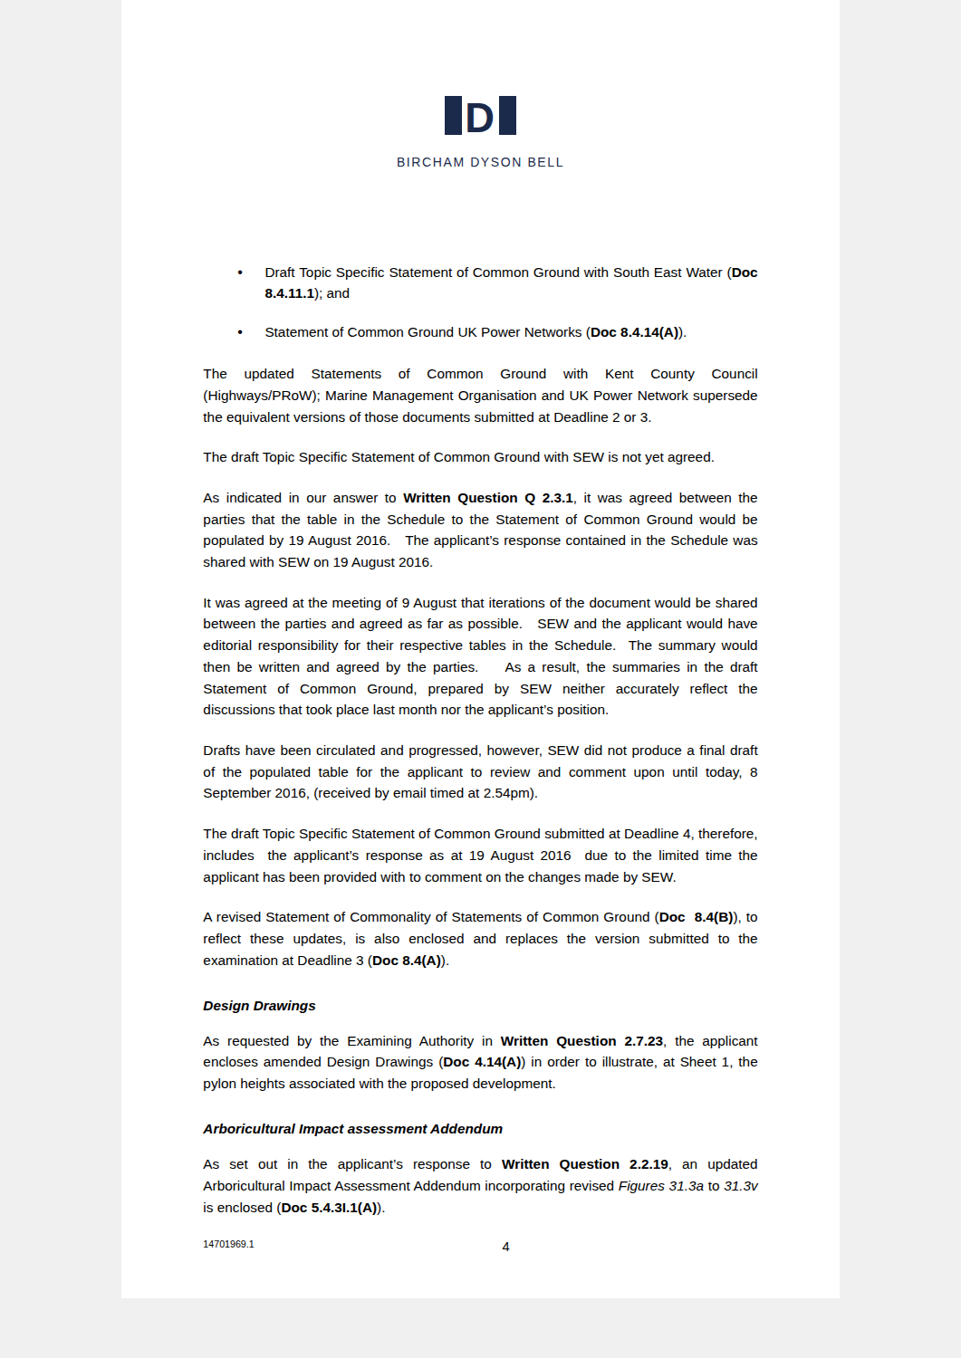D
BIRCHAM DYSON BELL
Draft Topic Specific Statement of Common Ground with South East Water (Doc 8.4.11.1); and
Statement of Common Ground UK Power Networks (Doc 8.4.14(A)).
The updated Statements of Common Ground with Kent County Council (Highways/PRoW); Marine Management Organisation and UK Power Network supersede the equivalent versions of those documents submitted at Deadline 2 or 3.
The draft Topic Specific Statement of Common Ground with SEW is not yet agreed.
As indicated in our answer to Written Question Q 2.3.1, it was agreed between the parties that the table in the Schedule to the Statement of Common Ground would be populated by 19 August 2016. The applicant’s response contained in the Schedule was shared with SEW on 19 August 2016.
It was agreed at the meeting of 9 August that iterations of the document would be shared between the parties and agreed as far as possible. SEW and the applicant would have editorial responsibility for their respective tables in the Schedule. The summary would then be written and agreed by the parties. As a result, the summaries in the draft Statement of Common Ground, prepared by SEW neither accurately reflect the discussions that took place last month nor the applicant’s position.
Drafts have been circulated and progressed, however, SEW did not produce a final draft of the populated table for the applicant to review and comment upon until today, 8 September 2016, (received by email timed at 2.54pm).
The draft Topic Specific Statement of Common Ground submitted at Deadline 4, therefore, includes the applicant’s response as at 19 August 2016 due to the limited time the applicant has been provided with to comment on the changes made by SEW.
A revised Statement of Commonality of Statements of Common Ground (Doc 8.4(B)), to reflect these updates, is also enclosed and replaces the version submitted to the examination at Deadline 3 (Doc 8.4(A)).
Design Drawings
As requested by the Examining Authority in Written Question 2.7.23, the applicant encloses amended Design Drawings (Doc 4.14(A)) in order to illustrate, at Sheet 1, the pylon heights associated with the proposed development.
Arboricultural Impact assessment Addendum
As set out in the applicant’s response to Written Question 2.2.19, an updated Arboricultural Impact Assessment Addendum incorporating revised Figures 31.3a to 31.3v is enclosed (Doc 5.4.3I.1(A)).
14701969.1
4